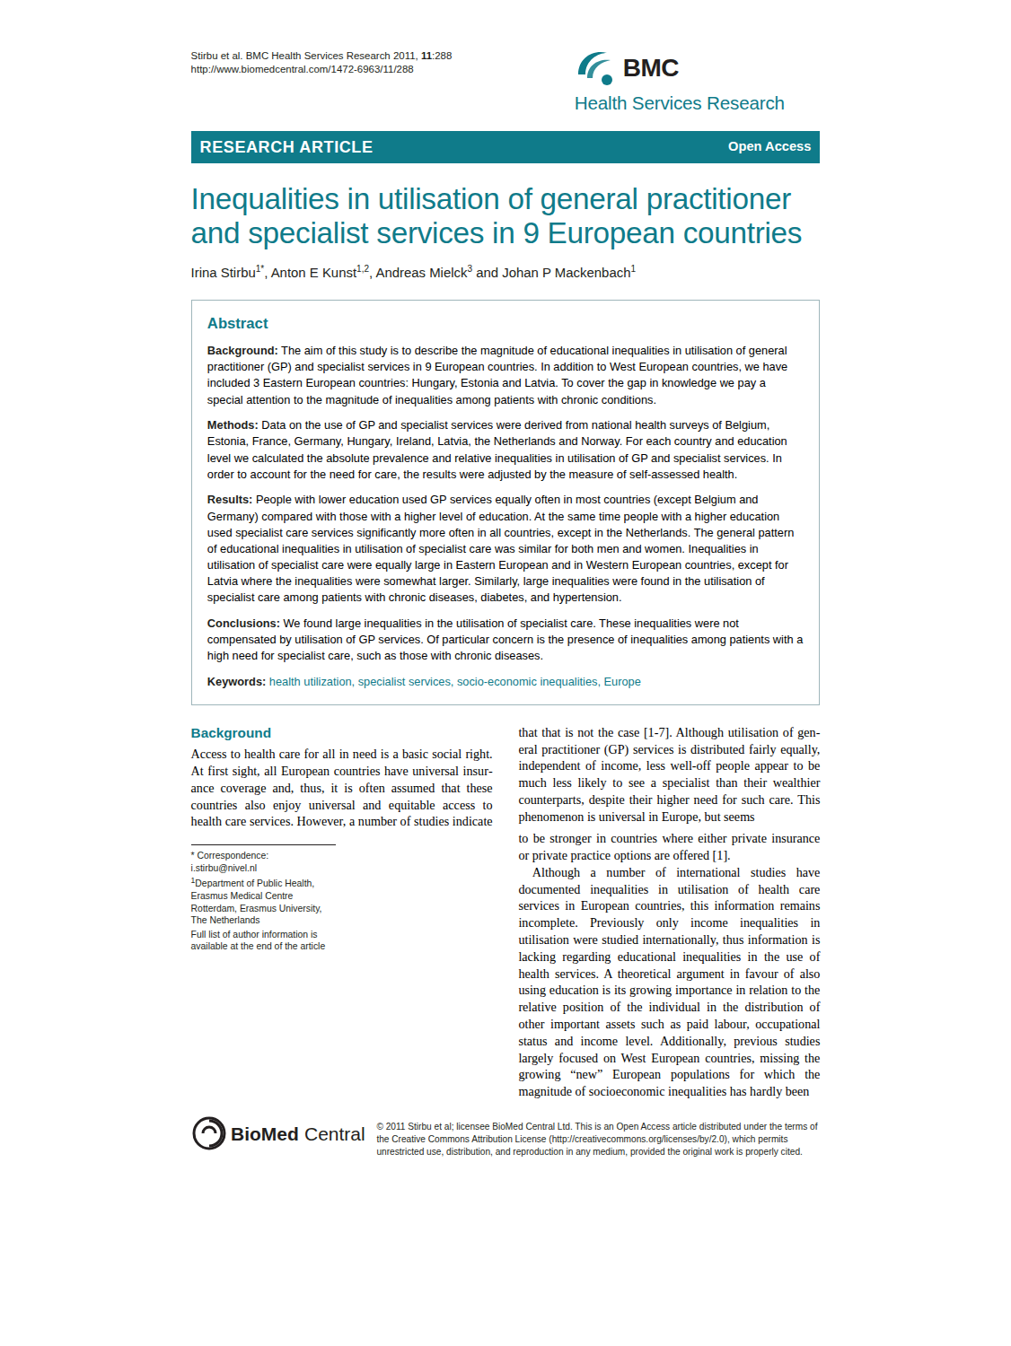Stirbu et al. BMC Health Services Research 2011, 11:288
http://www.biomedcentral.com/1472-6963/11/288
BMC
Health Services Research
RESEARCH ARTICLE
Open Access
Inequalities in utilisation of general practitioner and specialist services in 9 European countries
Irina Stirbu1*, Anton E Kunst1,2, Andreas Mielck3 and Johan P Mackenbach1
Abstract
Background: The aim of this study is to describe the magnitude of educational inequalities in utilisation of general practitioner (GP) and specialist services in 9 European countries. In addition to West European countries, we have included 3 Eastern European countries: Hungary, Estonia and Latvia. To cover the gap in knowledge we pay a special attention to the magnitude of inequalities among patients with chronic conditions.
Methods: Data on the use of GP and specialist services were derived from national health surveys of Belgium, Estonia, France, Germany, Hungary, Ireland, Latvia, the Netherlands and Norway. For each country and education level we calculated the absolute prevalence and relative inequalities in utilisation of GP and specialist services. In order to account for the need for care, the results were adjusted by the measure of self-assessed health.
Results: People with lower education used GP services equally often in most countries (except Belgium and Germany) compared with those with a higher level of education. At the same time people with a higher education used specialist care services significantly more often in all countries, except in the Netherlands. The general pattern of educational inequalities in utilisation of specialist care was similar for both men and women. Inequalities in utilisation of specialist care were equally large in Eastern European and in Western European countries, except for Latvia where the inequalities were somewhat larger. Similarly, large inequalities were found in the utilisation of specialist care among patients with chronic diseases, diabetes, and hypertension.
Conclusions: We found large inequalities in the utilisation of specialist care. These inequalities were not compensated by utilisation of GP services. Of particular concern is the presence of inequalities among patients with a high need for specialist care, such as those with chronic diseases.
Keywords: health utilization, specialist services, socio-economic inequalities, Europe
Background
Access to health care for all in need is a basic social right. At first sight, all European countries have universal insurance coverage and, thus, it is often assumed that these countries also enjoy universal and equitable access to health care services. However, a number of studies indicate that that is not the case [1-7]. Although utilisation of general practitioner (GP) services is distributed fairly equally, independent of income, less well-off people appear to be much less likely to see a specialist than their wealthier counterparts, despite their higher need for such care. This phenomenon is universal in Europe, but seems
* Correspondence: i.stirbu@nivel.nl
1Department of Public Health, Erasmus Medical Centre Rotterdam, Erasmus University, The Netherlands
Full list of author information is available at the end of the article
to be stronger in countries where either private insurance or private practice options are offered [1].
Although a number of international studies have documented inequalities in utilisation of health care services in European countries, this information remains incomplete. Previously only income inequalities in utilisation were studied internationally, thus information is lacking regarding educational inequalities in the use of health services. A theoretical argument in favour of also using education is its growing importance in relation to the relative position of the individual in the distribution of other important assets such as paid labour, occupational status and income level. Additionally, previous studies largely focused on West European countries, missing the growing “new” European populations for which the magnitude of socioeconomic inequalities has hardly been
BioMed Central
© 2011 Stirbu et al; licensee BioMed Central Ltd. This is an Open Access article distributed under the terms of the Creative Commons Attribution License (http://creativecommons.org/licenses/by/2.0), which permits unrestricted use, distribution, and reproduction in any medium, provided the original work is properly cited.